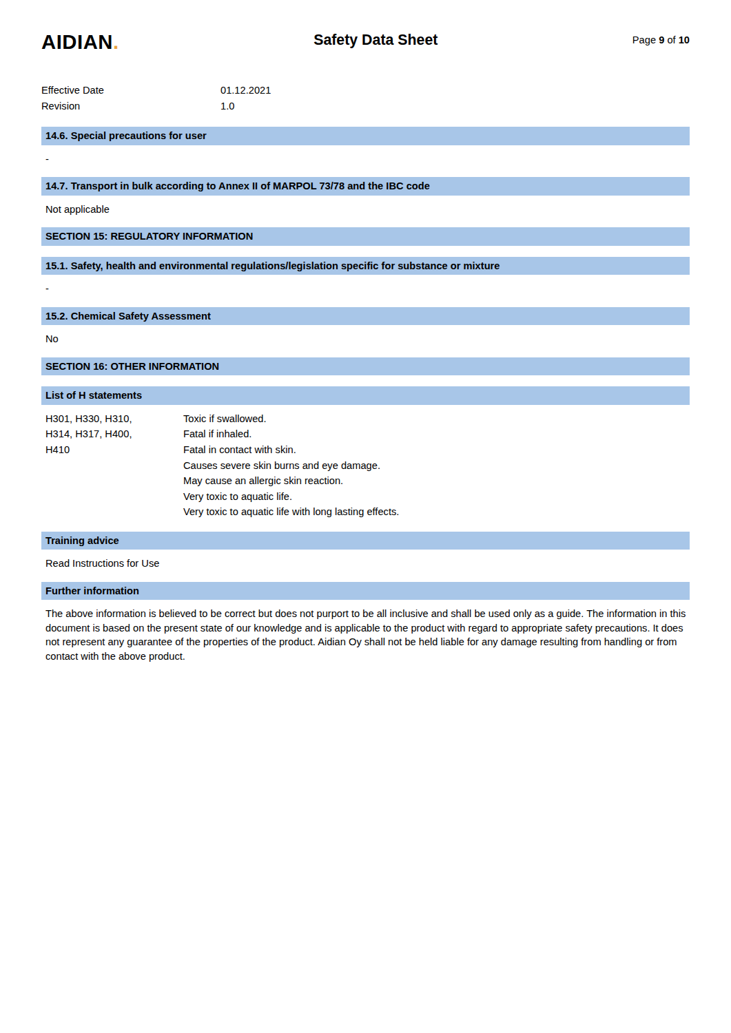AIDIAN.
Safety Data Sheet
Page 9 of 10
| Effective Date | 01.12.2021 |
| Revision | 1.0 |
14.6. Special precautions for user
-
14.7. Transport in bulk according to Annex II of MARPOL 73/78 and the IBC code
Not applicable
SECTION 15: REGULATORY INFORMATION
15.1. Safety, health and environmental regulations/legislation specific for substance or mixture
-
15.2. Chemical Safety Assessment
No
SECTION 16: OTHER INFORMATION
List of H statements
H301, H330, H310,
H314, H317, H400,
H410
Toxic if swallowed.
Fatal if inhaled.
Fatal in contact with skin.
Causes severe skin burns and eye damage.
May cause an allergic skin reaction.
Very toxic to aquatic life.
Very toxic to aquatic life with long lasting effects.
Training advice
Read Instructions for Use
Further information
The above information is believed to be correct but does not purport to be all inclusive and shall be used only as a guide. The information in this document is based on the present state of our knowledge and is applicable to the product with regard to appropriate safety precautions. It does not represent any guarantee of the properties of the product. Aidian Oy shall not be held liable for any damage resulting from handling or from contact with the above product.